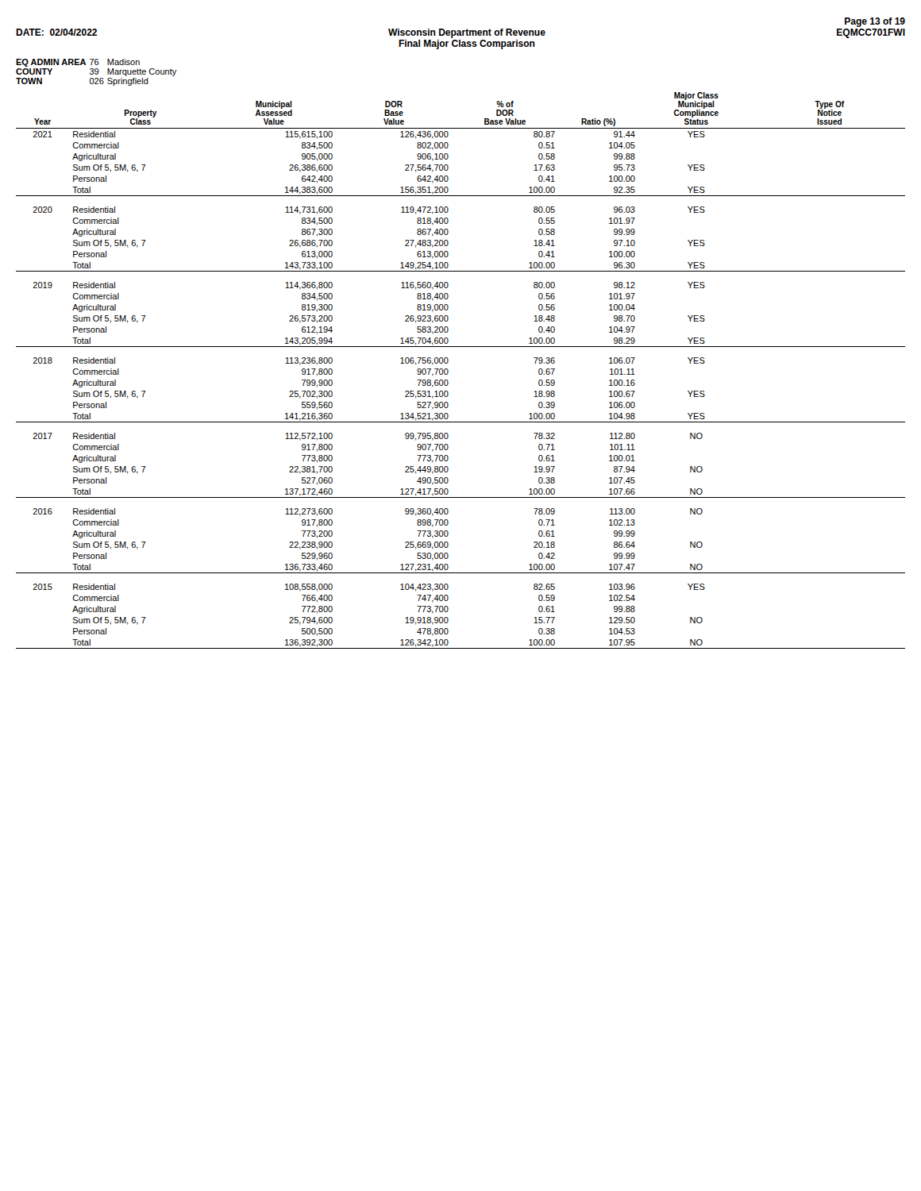Page 13 of 19
DATE: 02/04/2022
Wisconsin Department of Revenue
Final Major Class Comparison
EQMCC701FWI
| EQ ADMIN AREA | 76 | Madison |
| COUNTY | 39 | Marquette County |
| TOWN | 026 | Springfield |
| Year | Property Class | Municipal Assessed Value | DOR Base Value | % of DOR Base Value | Ratio (%) | Major Class Municipal Compliance Status | Type Of Notice Issued |
| --- | --- | --- | --- | --- | --- | --- | --- |
| 2021 | Residential | 115,615,100 | 126,436,000 | 80.87 | 91.44 | YES | |
| | Commercial | 834,500 | 802,000 | 0.51 | 104.05 | | |
| | Agricultural | 905,000 | 906,100 | 0.58 | 99.88 | | |
| | Sum Of 5, 5M, 6, 7 | 26,386,600 | 27,564,700 | 17.63 | 95.73 | YES | |
| | Personal | 642,400 | 642,400 | 0.41 | 100.00 | | |
| | Total | 144,383,600 | 156,351,200 | 100.00 | 92.35 | YES | |
| 2020 | Residential | 114,731,600 | 119,472,100 | 80.05 | 96.03 | YES | |
| | Commercial | 834,500 | 818,400 | 0.55 | 101.97 | | |
| | Agricultural | 867,300 | 867,400 | 0.58 | 99.99 | | |
| | Sum Of 5, 5M, 6, 7 | 26,686,700 | 27,483,200 | 18.41 | 97.10 | YES | |
| | Personal | 613,000 | 613,000 | 0.41 | 100.00 | | |
| | Total | 143,733,100 | 149,254,100 | 100.00 | 96.30 | YES | |
| 2019 | Residential | 114,366,800 | 116,560,400 | 80.00 | 98.12 | YES | |
| | Commercial | 834,500 | 818,400 | 0.56 | 101.97 | | |
| | Agricultural | 819,300 | 819,000 | 0.56 | 100.04 | | |
| | Sum Of 5, 5M, 6, 7 | 26,573,200 | 26,923,600 | 18.48 | 98.70 | YES | |
| | Personal | 612,194 | 583,200 | 0.40 | 104.97 | | |
| | Total | 143,205,994 | 145,704,600 | 100.00 | 98.29 | YES | |
| 2018 | Residential | 113,236,800 | 106,756,000 | 79.36 | 106.07 | YES | |
| | Commercial | 917,800 | 907,700 | 0.67 | 101.11 | | |
| | Agricultural | 799,900 | 798,600 | 0.59 | 100.16 | | |
| | Sum Of 5, 5M, 6, 7 | 25,702,300 | 25,531,100 | 18.98 | 100.67 | YES | |
| | Personal | 559,560 | 527,900 | 0.39 | 106.00 | | |
| | Total | 141,216,360 | 134,521,300 | 100.00 | 104.98 | YES | |
| 2017 | Residential | 112,572,100 | 99,795,800 | 78.32 | 112.80 | NO | |
| | Commercial | 917,800 | 907,700 | 0.71 | 101.11 | | |
| | Agricultural | 773,800 | 773,700 | 0.61 | 100.01 | | |
| | Sum Of 5, 5M, 6, 7 | 22,381,700 | 25,449,800 | 19.97 | 87.94 | NO | |
| | Personal | 527,060 | 490,500 | 0.38 | 107.45 | | |
| | Total | 137,172,460 | 127,417,500 | 100.00 | 107.66 | NO | |
| 2016 | Residential | 112,273,600 | 99,360,400 | 78.09 | 113.00 | NO | |
| | Commercial | 917,800 | 898,700 | 0.71 | 102.13 | | |
| | Agricultural | 773,200 | 773,300 | 0.61 | 99.99 | | |
| | Sum Of 5, 5M, 6, 7 | 22,238,900 | 25,669,000 | 20.18 | 86.64 | NO | |
| | Personal | 529,960 | 530,000 | 0.42 | 99.99 | | |
| | Total | 136,733,460 | 127,231,400 | 100.00 | 107.47 | NO | |
| 2015 | Residential | 108,558,000 | 104,423,300 | 82.65 | 103.96 | YES | |
| | Commercial | 766,400 | 747,400 | 0.59 | 102.54 | | |
| | Agricultural | 772,800 | 773,700 | 0.61 | 99.88 | | |
| | Sum Of 5, 5M, 6, 7 | 25,794,600 | 19,918,900 | 15.77 | 129.50 | NO | |
| | Personal | 500,500 | 478,800 | 0.38 | 104.53 | | |
| | Total | 136,392,300 | 126,342,100 | 100.00 | 107.95 | NO | |